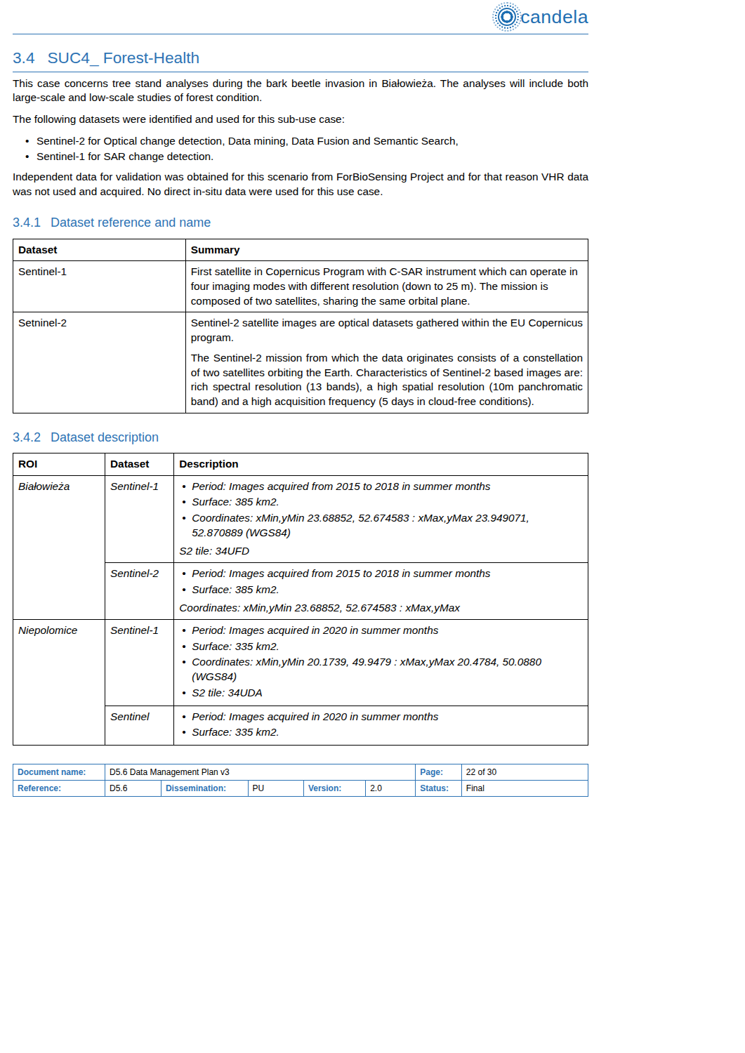candela
3.4 SUC4_ Forest-Health
This case concerns tree stand analyses during the bark beetle invasion in Białowieża. The analyses will include both large-scale and low-scale studies of forest condition.
The following datasets were identified and used for this sub-use case:
Sentinel-2 for Optical change detection, Data mining, Data Fusion and Semantic Search,
Sentinel-1 for SAR change detection.
Independent data for validation was obtained for this scenario from ForBioSensing Project and for that reason VHR data was not used and acquired. No direct in-situ data were used for this use case.
3.4.1 Dataset reference and name
| Dataset | Summary |
| --- | --- |
| Sentinel-1 | First satellite in Copernicus Program with C-SAR instrument which can operate in four imaging modes with different resolution (down to 25 m). The mission is composed of two satellites, sharing the same orbital plane. |
| Setninel-2 | Sentinel-2 satellite images are optical datasets gathered within the EU Copernicus program. The Sentinel-2 mission from which the data originates consists of a constellation of two satellites orbiting the Earth. Characteristics of Sentinel-2 based images are: rich spectral resolution (13 bands), a high spatial resolution (10m panchromatic band) and a high acquisition frequency (5 days in cloud-free conditions). |
3.4.2 Dataset description
| ROI | Dataset | Description |
| --- | --- | --- |
| Białowieża | Sentinel-1 | Period: Images acquired from 2015 to 2018 in summer months Surface: 385 km2. Coordinates: xMin,yMin 23.68852, 52.674583 : xMax,yMax 23.949071, 52.870889 (WGS84) S2 tile: 34UFD |
| Sentinel-2 | Period: Images acquired from 2015 to 2018 in summer months Surface: 385 km2. Coordinates: xMin,yMin 23.68852, 52.674583 : xMax,yMax |
| Niepolomice | Sentinel-1 | Period: Images acquired in 2020 in summer months Surface: 335 km2. Coordinates: xMin,yMin 20.1739, 49.9479 : xMax,yMax 20.4784, 50.0880 (WGS84) S2 tile: 34UDA |
| Sentinel | Period: Images acquired in 2020 in summer months Surface: 335 km2. |
| Document name: | D5.6 Data Management Plan v3 | Page: | 22 of 30 |
| Reference: | / D5.6 / Dissemination: / PU / Version: / 2.0 / | Status: | Final |